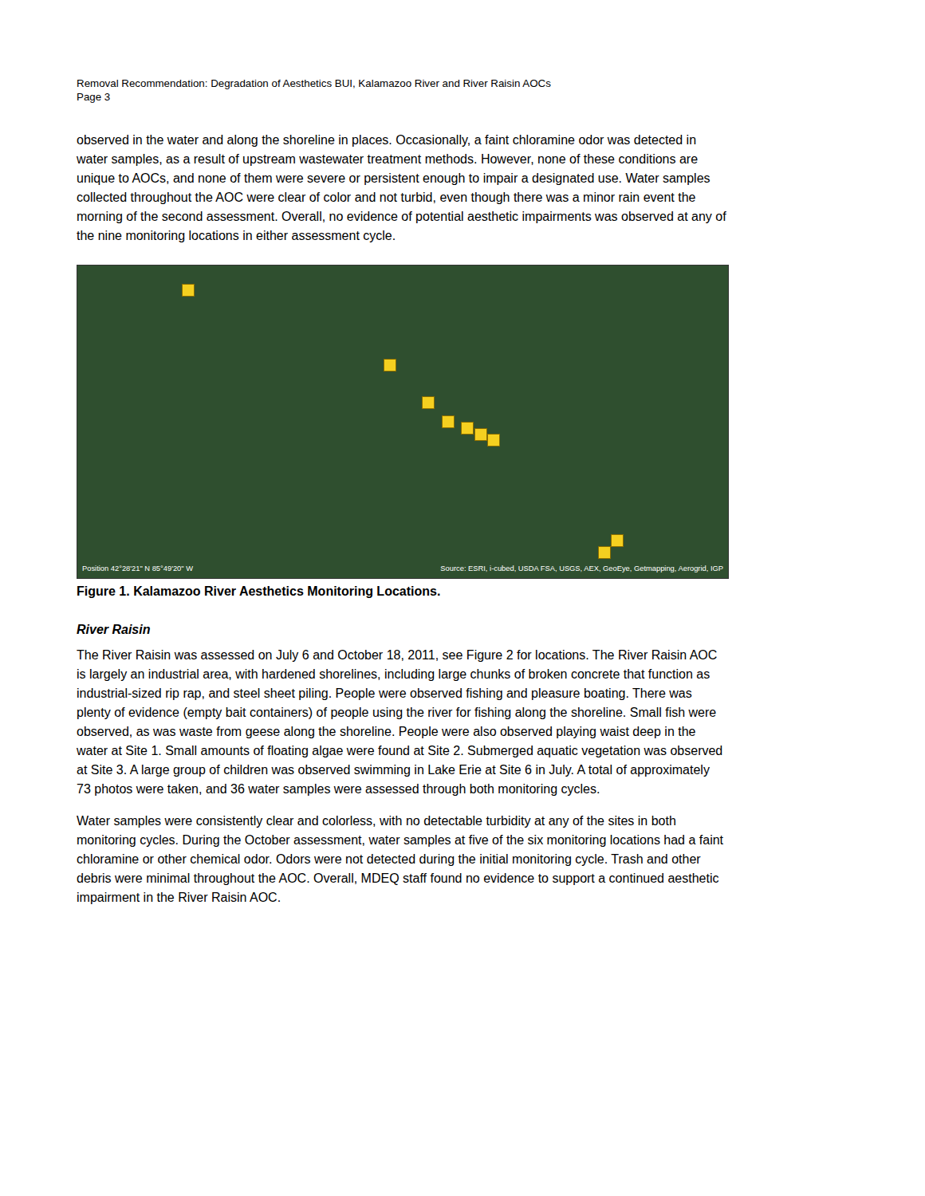Removal Recommendation: Degradation of Aesthetics BUI, Kalamazoo River and River Raisin AOCs
Page 3
observed in the water and along the shoreline in places. Occasionally, a faint chloramine odor was detected in water samples, as a result of upstream wastewater treatment methods. However, none of these conditions are unique to AOCs, and none of them were severe or persistent enough to impair a designated use. Water samples collected throughout the AOC were clear of color and not turbid, even though there was a minor rain event the morning of the second assessment. Overall, no evidence of potential aesthetic impairments was observed at any of the nine monitoring locations in either assessment cycle.
Position 42°28'21" N 85°49'20" W Source: ESRI, i-cubed, USDA FSA, USGS, AEX, GeoEye, Getmapping, Aerogrid, IGP
Figure 1. Kalamazoo River Aesthetics Monitoring Locations.
River Raisin
The River Raisin was assessed on July 6 and October 18, 2011, see Figure 2 for locations. The River Raisin AOC is largely an industrial area, with hardened shorelines, including large chunks of broken concrete that function as industrial-sized rip rap, and steel sheet piling. People were observed fishing and pleasure boating. There was plenty of evidence (empty bait containers) of people using the river for fishing along the shoreline. Small fish were observed, as was waste from geese along the shoreline. People were also observed playing waist deep in the water at Site 1. Small amounts of floating algae were found at Site 2. Submerged aquatic vegetation was observed at Site 3. A large group of children was observed swimming in Lake Erie at Site 6 in July. A total of approximately 73 photos were taken, and 36 water samples were assessed through both monitoring cycles.
Water samples were consistently clear and colorless, with no detectable turbidity at any of the sites in both monitoring cycles. During the October assessment, water samples at five of the six monitoring locations had a faint chloramine or other chemical odor. Odors were not detected during the initial monitoring cycle. Trash and other debris were minimal throughout the AOC. Overall, MDEQ staff found no evidence to support a continued aesthetic impairment in the River Raisin AOC.